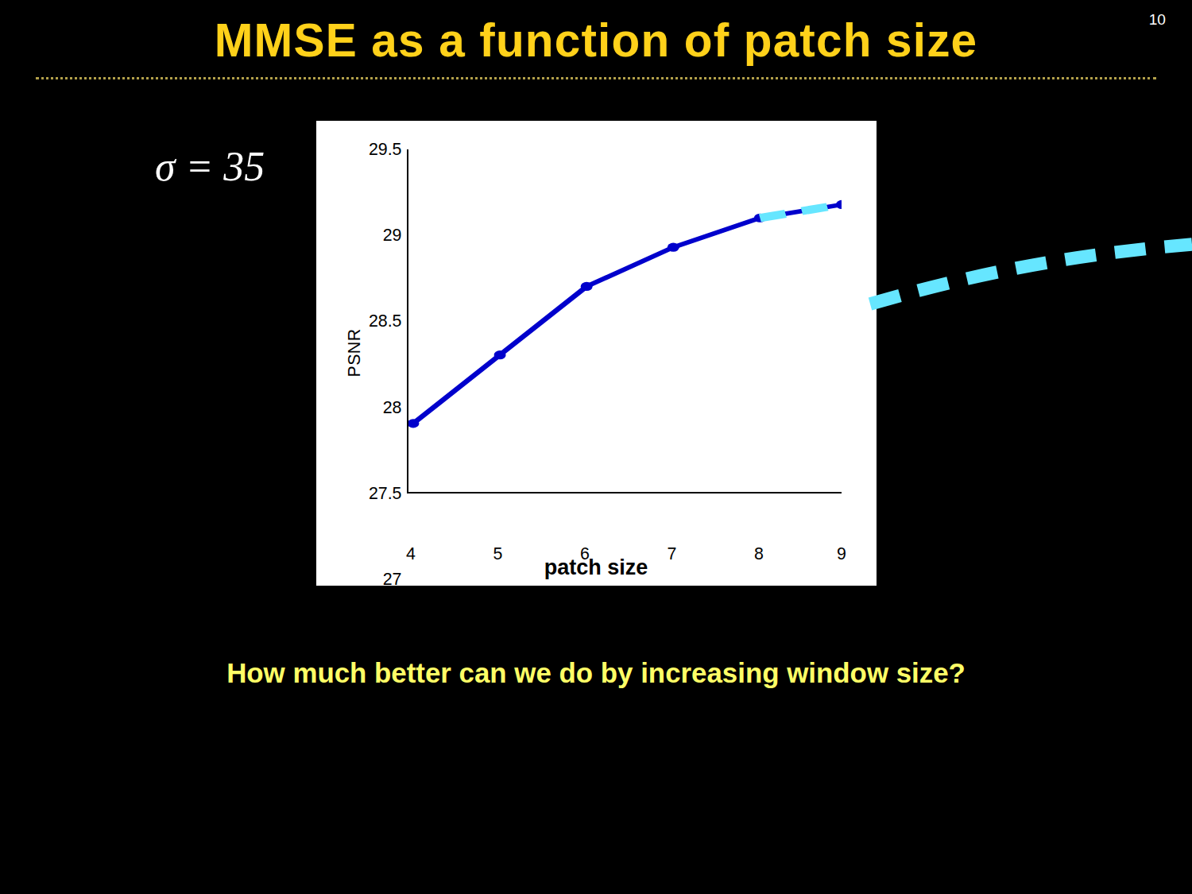10
MMSE as a function of patch size
σ = 35
PSNR
29.5 29 28.5 28 27.5 27
4 5 6 7 8 9
patch size
How much better can we do by increasing window size?